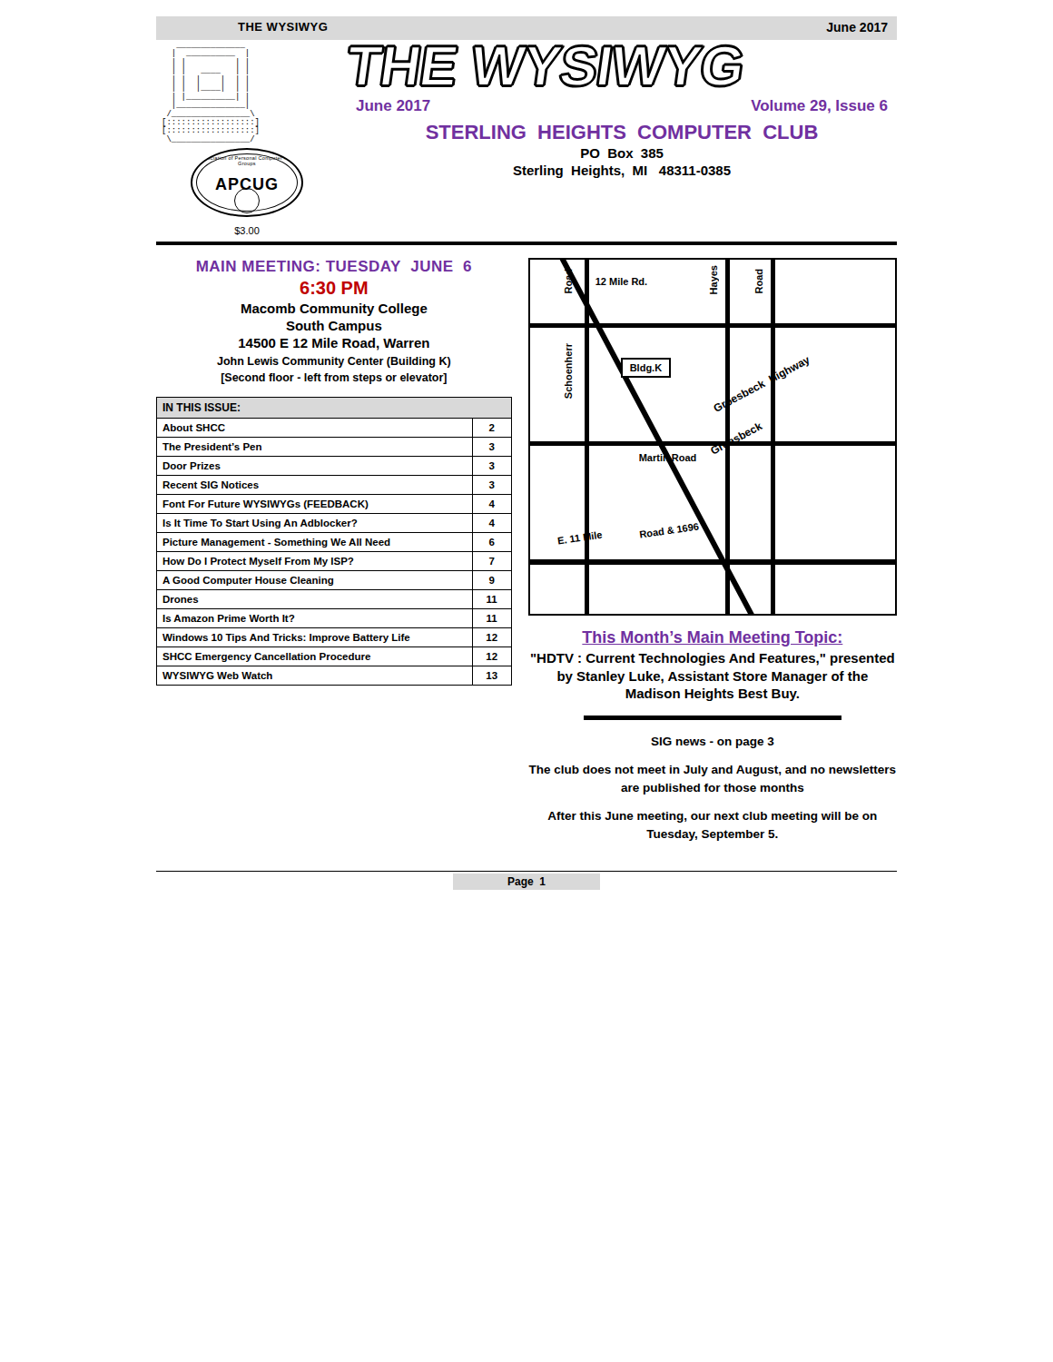THE WYSIWYG June 2017
______________ | __________ | | | | | | | ____ | | | | | | | | | | |____| | | | |__________| | |______________| /________________\ [::::::::::::::::::] [::::::::::::::::::] \________________/
Association of Personal Computer User Groups
APCUG
$3.00
THE WYSIWYG
June 2017 Volume 29, Issue 6
STERLING HEIGHTS COMPUTER CLUB
PO Box 385
Sterling Heights, MI 48311-0385
MAIN MEETING: TUESDAY JUNE 6
6:30 PM
Macomb Community College
South Campus
14500 E 12 Mile Road, Warren
John Lewis Community Center (Building K)
[Second floor - left from steps or elevator]
| IN THIS ISSUE: |
| --- |
| About SHCC | 2 |
| The President’s Pen | 3 |
| Door Prizes | 3 |
| Recent SIG Notices | 3 |
| Font For Future WYSIWYGs (FEEDBACK) | 4 |
| Is It Time To Start Using An Adblocker? | 4 |
| Picture Management - Something We All Need | 6 |
| How Do I Protect Myself From My ISP? | 7 |
| A Good Computer House Cleaning | 9 |
| Drones | 11 |
| Is Amazon Prime Worth It? | 11 |
| Windows 10 Tips And Tricks: Improve Battery Life | 12 |
| SHCC Emergency Cancellation Procedure | 12 |
| WYSIWYG Web Watch | 13 |
Road 12 Mile Rd. Hayes Road Schoenherr
Bldg.K
Martin Road Groesbeck Highway Groesbeck E. 11 Mile Road & 1696
This Month’s Main Meeting Topic:
"HDTV : Current Technologies And Features," presented by Stanley Luke, Assistant Store Manager of the Madison Heights Best Buy.
SIG news - on page 3
The club does not meet in July and August, and no newsletters are published for those months
After this June meeting, our next club meeting will be on Tuesday, September 5.
Page 1